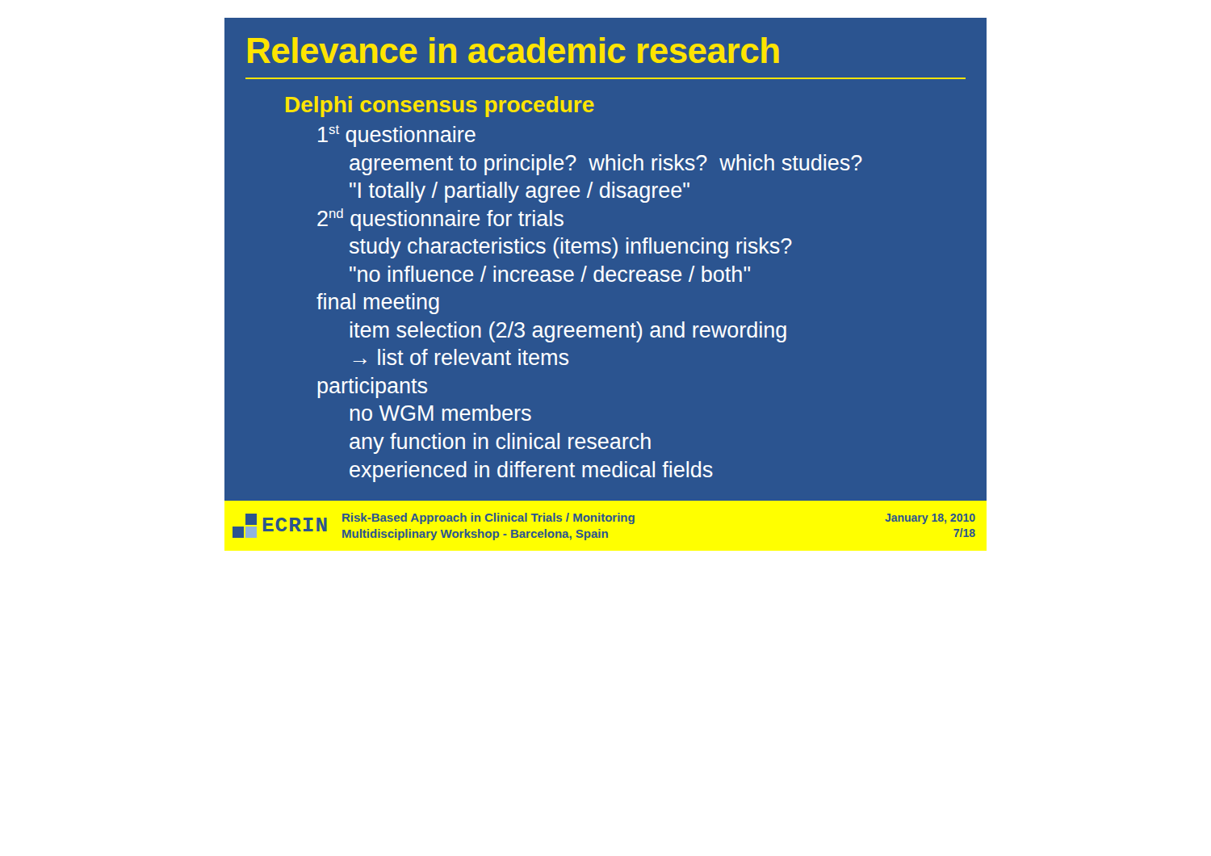Relevance in academic research
Delphi consensus procedure
1st questionnaire
agreement to principle? which risks? which studies?
"I totally / partially agree / disagree"
2nd questionnaire for trials
study characteristics (items) influencing risks?
"no influence / increase / decrease / both"
final meeting
item selection (2/3 agreement) and rewording
→ list of relevant items
participants
no WGM members
any function in clinical research
experienced in different medical fields
ECRIN
Risk-Based Approach in Clinical Trials / Monitoring
Multidisciplinary Workshop - Barcelona, Spain
January 18, 2010
7/18